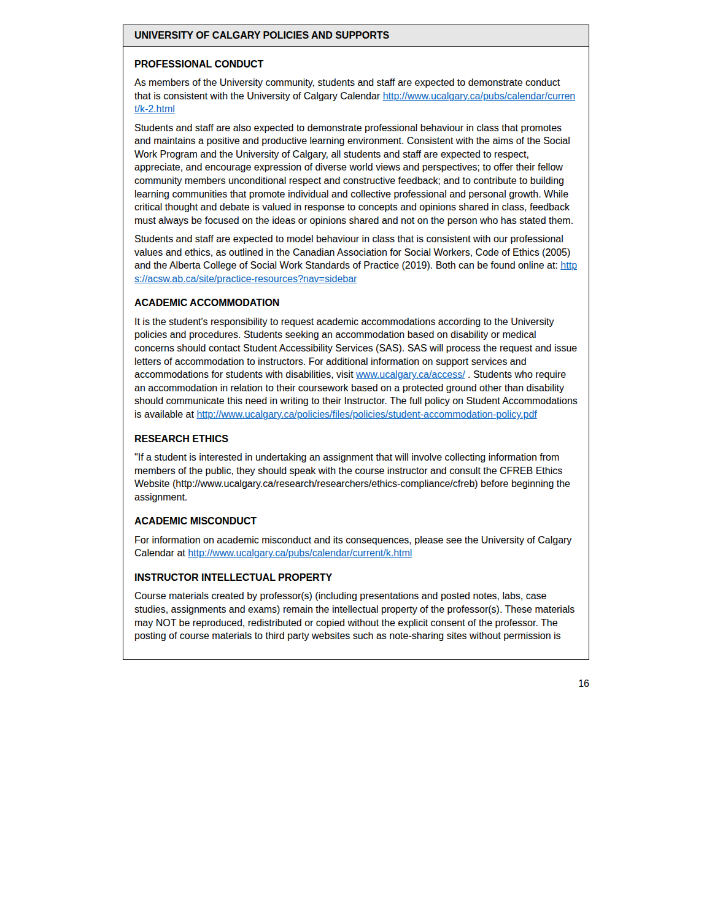UNIVERSITY OF CALGARY POLICIES AND SUPPORTS
Professional Conduct
As members of the University community, students and staff are expected to demonstrate conduct that is consistent with the University of Calgary Calendar http://www.ucalgary.ca/pubs/calendar/current/k-2.html
Students and staff are also expected to demonstrate professional behaviour in class that promotes and maintains a positive and productive learning environment. Consistent with the aims of the Social Work Program and the University of Calgary, all students and staff are expected to respect, appreciate, and encourage expression of diverse world views and perspectives; to offer their fellow community members unconditional respect and constructive feedback; and to contribute to building learning communities that promote individual and collective professional and personal growth. While critical thought and debate is valued in response to concepts and opinions shared in class, feedback must always be focused on the ideas or opinions shared and not on the person who has stated them.
Students and staff are expected to model behaviour in class that is consistent with our professional values and ethics, as outlined in the Canadian Association for Social Workers, Code of Ethics (2005) and the Alberta College of Social Work Standards of Practice (2019). Both can be found online at: https://acsw.ab.ca/site/practice-resources?nav=sidebar
Academic Accommodation
It is the student's responsibility to request academic accommodations according to the University policies and procedures. Students seeking an accommodation based on disability or medical concerns should contact Student Accessibility Services (SAS). SAS will process the request and issue letters of accommodation to instructors. For additional information on support services and accommodations for students with disabilities, visit www.ucalgary.ca/access/ . Students who require an accommodation in relation to their coursework based on a protected ground other than disability should communicate this need in writing to their Instructor. The full policy on Student Accommodations is available at http://www.ucalgary.ca/policies/files/policies/student-accommodation-policy.pdf
Research Ethics
"If a student is interested in undertaking an assignment that will involve collecting information from members of the public, they should speak with the course instructor and consult the CFREB Ethics Website (http://www.ucalgary.ca/research/researchers/ethics-compliance/cfreb) before beginning the assignment.
Academic Misconduct
For information on academic misconduct and its consequences, please see the University of Calgary Calendar at http://www.ucalgary.ca/pubs/calendar/current/k.html
Instructor Intellectual Property
Course materials created by professor(s) (including presentations and posted notes, labs, case studies, assignments and exams) remain the intellectual property of the professor(s). These materials may NOT be reproduced, redistributed or copied without the explicit consent of the professor. The posting of course materials to third party websites such as note-sharing sites without permission is
16